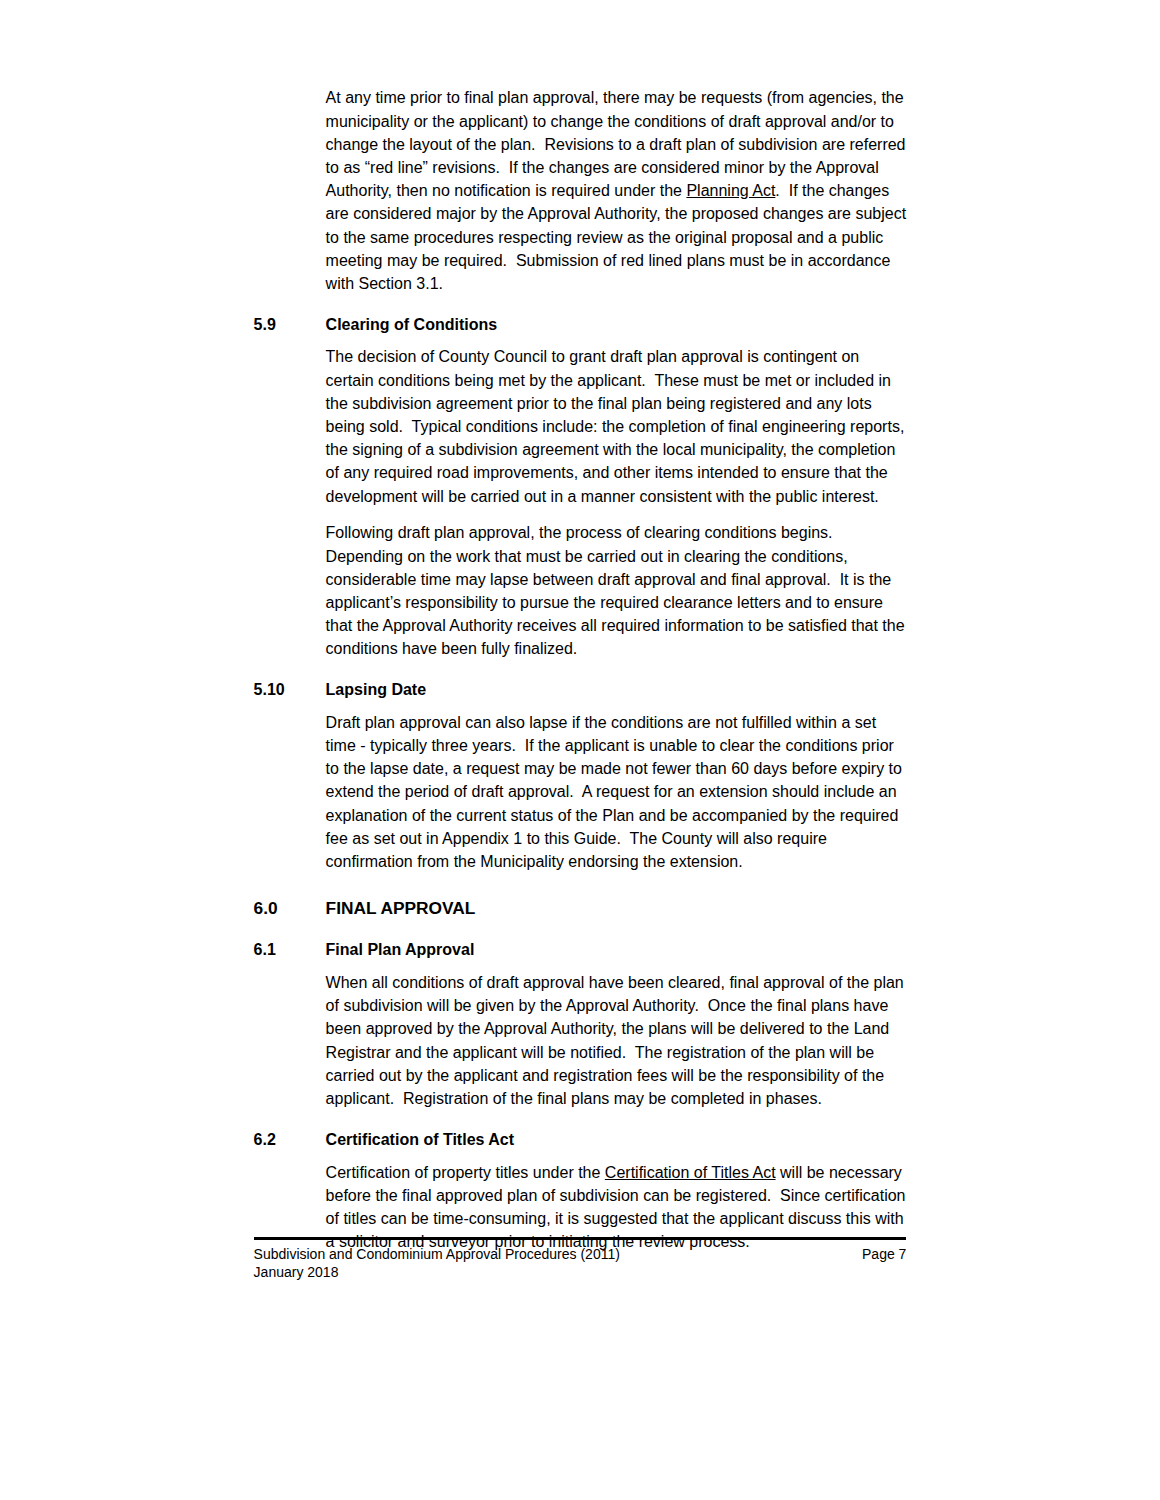At any time prior to final plan approval, there may be requests (from agencies, the municipality or the applicant) to change the conditions of draft approval and/or to change the layout of the plan. Revisions to a draft plan of subdivision are referred to as “red line” revisions. If the changes are considered minor by the Approval Authority, then no notification is required under the Planning Act. If the changes are considered major by the Approval Authority, the proposed changes are subject to the same procedures respecting review as the original proposal and a public meeting may be required. Submission of red lined plans must be in accordance with Section 3.1.
5.9 Clearing of Conditions
The decision of County Council to grant draft plan approval is contingent on certain conditions being met by the applicant. These must be met or included in the subdivision agreement prior to the final plan being registered and any lots being sold. Typical conditions include: the completion of final engineering reports, the signing of a subdivision agreement with the local municipality, the completion of any required road improvements, and other items intended to ensure that the development will be carried out in a manner consistent with the public interest.
Following draft plan approval, the process of clearing conditions begins. Depending on the work that must be carried out in clearing the conditions, considerable time may lapse between draft approval and final approval. It is the applicant’s responsibility to pursue the required clearance letters and to ensure that the Approval Authority receives all required information to be satisfied that the conditions have been fully finalized.
5.10 Lapsing Date
Draft plan approval can also lapse if the conditions are not fulfilled within a set time - typically three years. If the applicant is unable to clear the conditions prior to the lapse date, a request may be made not fewer than 60 days before expiry to extend the period of draft approval. A request for an extension should include an explanation of the current status of the Plan and be accompanied by the required fee as set out in Appendix 1 to this Guide. The County will also require confirmation from the Municipality endorsing the extension.
6.0 FINAL APPROVAL
6.1 Final Plan Approval
When all conditions of draft approval have been cleared, final approval of the plan of subdivision will be given by the Approval Authority. Once the final plans have been approved by the Approval Authority, the plans will be delivered to the Land Registrar and the applicant will be notified. The registration of the plan will be carried out by the applicant and registration fees will be the responsibility of the applicant. Registration of the final plans may be completed in phases.
6.2 Certification of Titles Act
Certification of property titles under the Certification of Titles Act will be necessary before the final approved plan of subdivision can be registered. Since certification of titles can be time-consuming, it is suggested that the applicant discuss this with a solicitor and surveyor prior to initiating the review process.
Subdivision and Condominium Approval Procedures (2011)
January 2018
Page 7